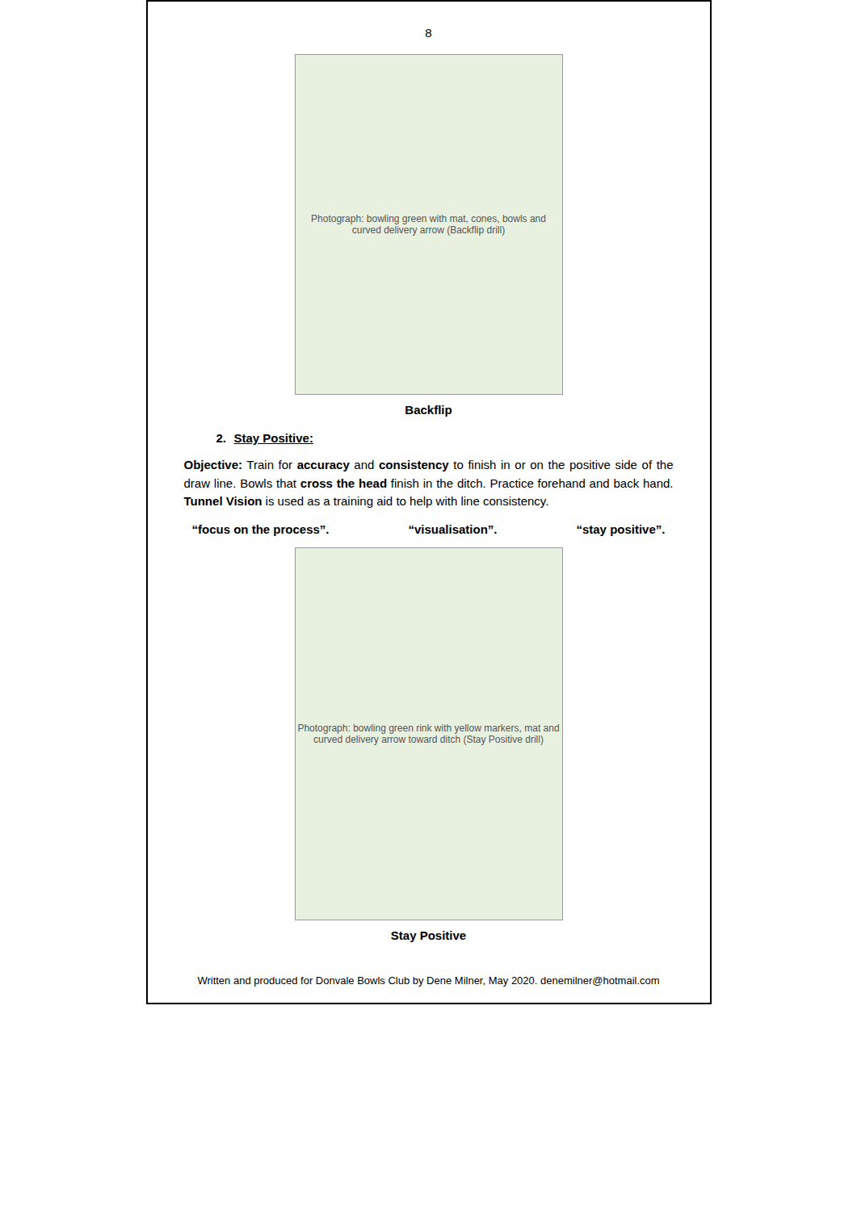8
Photograph: bowling green with mat, cones, bowls and curved delivery arrow (Backflip drill)
Backflip
2. Stay Positive:
Objective: Train for accuracy and consistency to finish in or on the positive side of the draw line. Bowls that cross the head finish in the ditch. Practice forehand and back hand. Tunnel Vision is used as a training aid to help with line consistency.
“focus on the process”. “visualisation”. “stay positive”.
Photograph: bowling green rink with yellow markers, mat and curved delivery arrow toward ditch (Stay Positive drill)
Stay Positive
Written and produced for Donvale Bowls Club by Dene Milner, May 2020. denemilner@hotmail.com